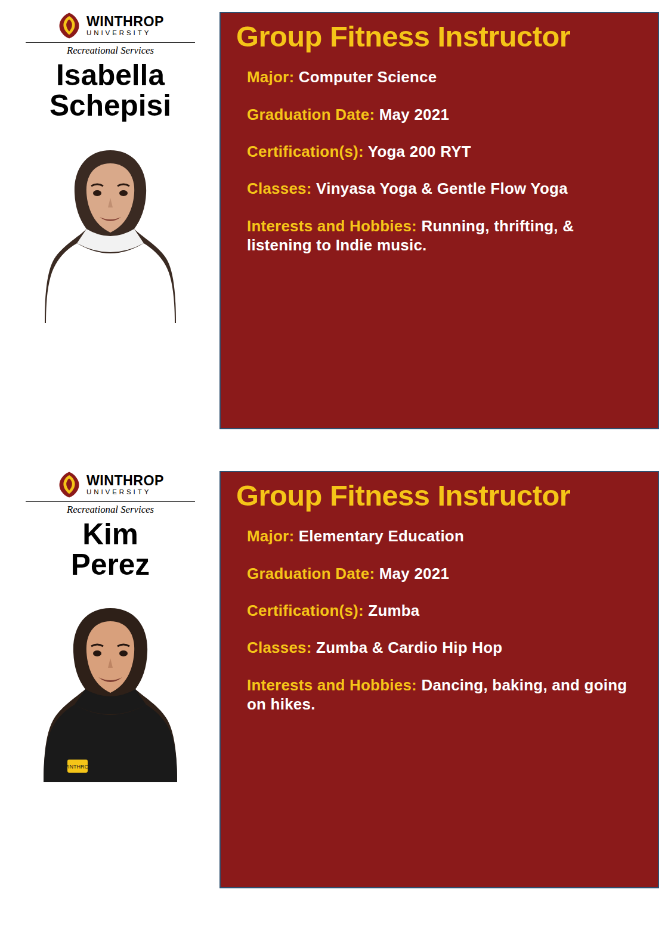WINTHROP UNIVERSITY
Recreational Services
Isabella
Schepisi
Group Fitness Instructor
Major: Computer Science
Graduation Date: May 2021
Certification(s): Yoga 200 RYT
Classes: Vinyasa Yoga & Gentle Flow Yoga
Interests and Hobbies: Running, thrifting, & listening to Indie music.
WINTHROP UNIVERSITY
Recreational Services
Kim
Perez
WINTHROP
Group Fitness Instructor
Major: Elementary Education
Graduation Date: May 2021
Certification(s): Zumba
Classes: Zumba & Cardio Hip Hop
Interests and Hobbies: Dancing, baking, and going on hikes.